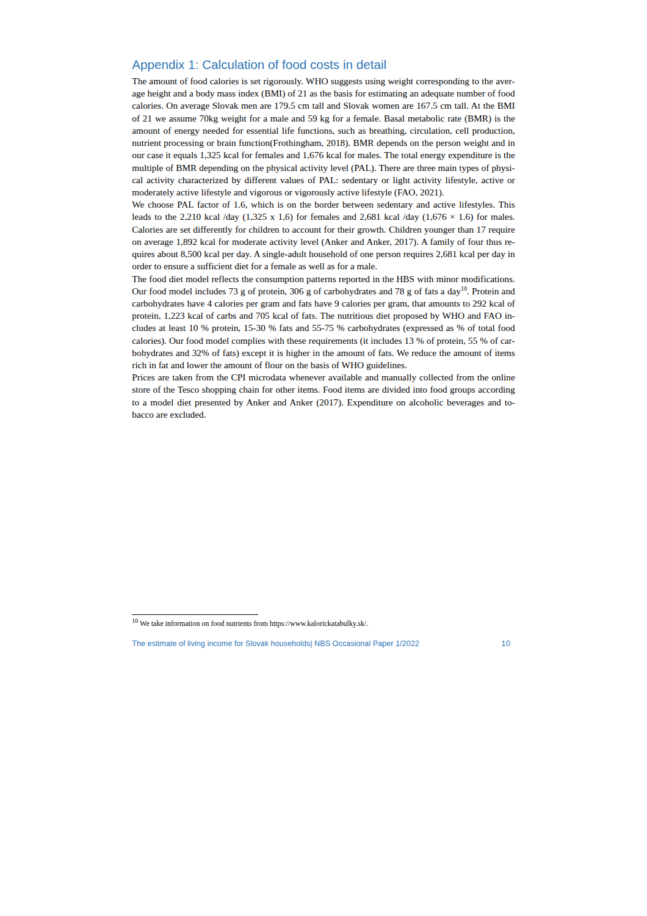Appendix 1: Calculation of food costs in detail
The amount of food calories is set rigorously. WHO suggests using weight corresponding to the average height and a body mass index (BMI) of 21 as the basis for estimating an adequate number of food calories. On average Slovak men are 179.5 cm tall and Slovak women are 167.5 cm tall. At the BMI of 21 we assume 70kg weight for a male and 59 kg for a female. Basal metabolic rate (BMR) is the amount of energy needed for essential life functions, such as breathing, circulation, cell production, nutrient processing or brain function(Frothingham, 2018). BMR depends on the person weight and in our case it equals 1,325 kcal for females and 1,676 kcal for males. The total energy expenditure is the multiple of BMR depending on the physical activity level (PAL). There are three main types of physical activity characterized by different values of PAL: sedentary or light activity lifestyle, active or moderately active lifestyle and vigorous or vigorously active lifestyle (FAO, 2021).
We choose PAL factor of 1.6, which is on the border between sedentary and active lifestyles. This leads to the 2,210 kcal /day (1,325 x 1,6) for females and 2,681 kcal /day (1,676 × 1.6) for males. Calories are set differently for children to account for their growth. Children younger than 17 require on average 1,892 kcal for moderate activity level (Anker and Anker, 2017). A family of four thus requires about 8,500 kcal per day. A single-adult household of one person requires 2,681 kcal per day in order to ensure a sufficient diet for a female as well as for a male.
The food diet model reflects the consumption patterns reported in the HBS with minor modifications. Our food model includes 73 g of protein, 306 g of carbohydrates and 78 g of fats a day10. Protein and carbohydrates have 4 calories per gram and fats have 9 calories per gram, that amounts to 292 kcal of protein, 1,223 kcal of carbs and 705 kcal of fats. The nutritious diet proposed by WHO and FAO includes at least 10 % protein, 15-30 % fats and 55-75 % carbohydrates (expressed as % of total food calories). Our food model complies with these requirements (it includes 13 % of protein, 55 % of carbohydrates and 32% of fats) except it is higher in the amount of fats. We reduce the amount of items rich in fat and lower the amount of flour on the basis of WHO guidelines.
Prices are taken from the CPI microdata whenever available and manually collected from the online store of the Tesco shopping chain for other items. Food items are divided into food groups according to a model diet presented by Anker and Anker (2017). Expenditure on alcoholic beverages and tobacco are excluded.
10 We take information on food nutrients from https://www.kalorickatabulky.sk/.
The estimate of living income for Slovak households| NBS Occasional Paper 1/2022
10